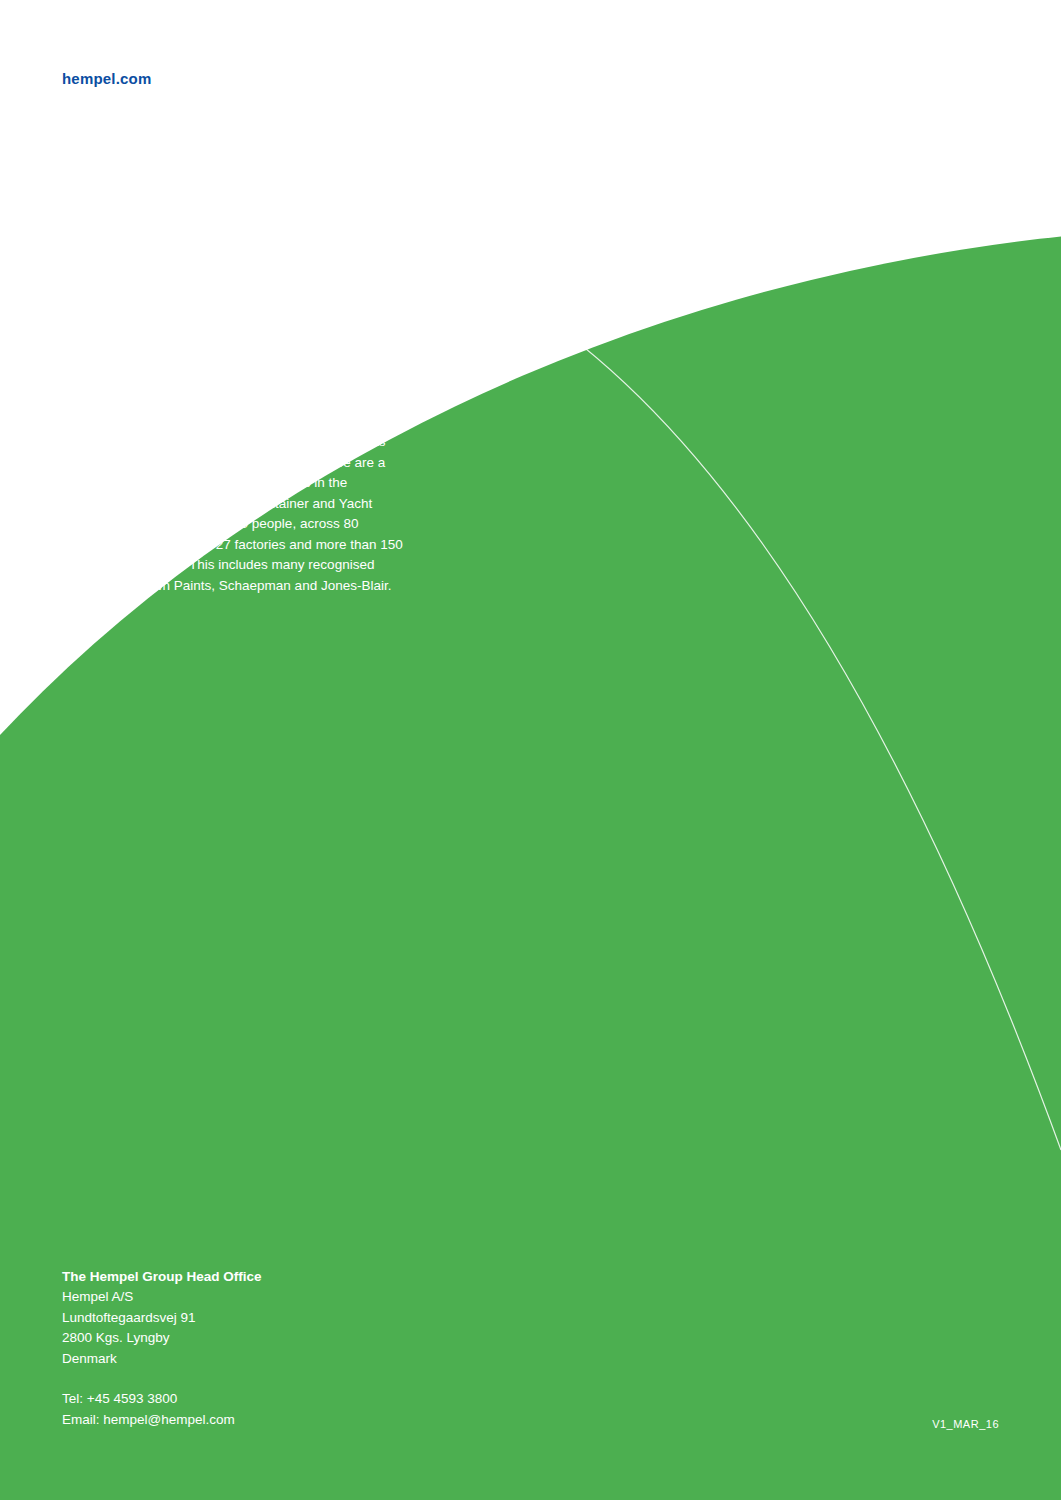hempel.com
Since 1915 Hempel has been producing protective coatings that help customers to safeguard their assets whilst keeping them looking their best. Today we are a world-leading supplier of trusted solutions in the Protective, Decorative, Marine, Container and Yacht markets. Employing over 5,000 people, across 80 countries worldwide, with 27 factories and more than 150 stock points globally. This includes many recognised brands like Crown Paints, Schaepman and Jones-Blair.
The Hempel Group Head Office
Hempel A/S
Lundtoftegaardsvej 91
2800 Kgs. Lyngby
Denmark
Tel: +45 4593 3800
Email: hempel@hempel.com
V1_MAR_16